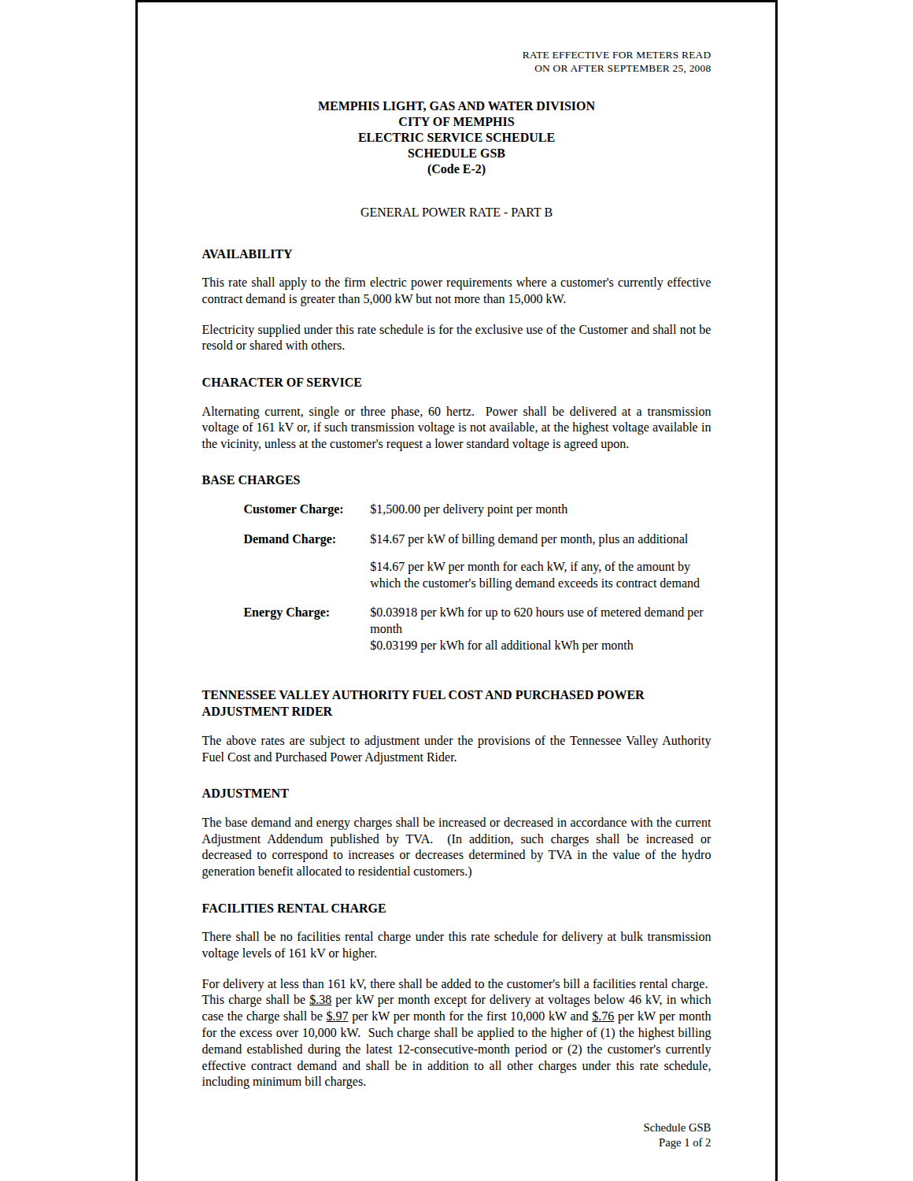RATE EFFECTIVE FOR METERS READ
ON OR AFTER SEPTEMBER 25, 2008
MEMPHIS LIGHT, GAS AND WATER DIVISION
CITY OF MEMPHIS
ELECTRIC SERVICE SCHEDULE
SCHEDULE GSB
(Code E-2)
GENERAL POWER RATE - PART B
Availability
This rate shall apply to the firm electric power requirements where a customer's currently effective contract demand is greater than 5,000 kW but not more than 15,000 kW.
Electricity supplied under this rate schedule is for the exclusive use of the Customer and shall not be resold or shared with others.
Character of Service
Alternating current, single or three phase, 60 hertz. Power shall be delivered at a transmission voltage of 161 kV or, if such transmission voltage is not available, at the highest voltage available in the vicinity, unless at the customer's request a lower standard voltage is agreed upon.
Base Charges
| Customer Charge: | $1,500.00 per delivery point per month |
| Demand Charge: | $14.67 per kW of billing demand per month, plus an additional $14.67 per kW per month for each kW, if any, of the amount by which the customer's billing demand exceeds its contract demand |
| Energy Charge: | $0.03918 per kWh for up to 620 hours use of metered demand per month $0.03199 per kWh for all additional kWh per month |
Tennessee Valley Authority Fuel Cost and Purchased Power Adjustment Rider
The above rates are subject to adjustment under the provisions of the Tennessee Valley Authority Fuel Cost and Purchased Power Adjustment Rider.
Adjustment
The base demand and energy charges shall be increased or decreased in accordance with the current Adjustment Addendum published by TVA. (In addition, such charges shall be increased or decreased to correspond to increases or decreases determined by TVA in the value of the hydro generation benefit allocated to residential customers.)
Facilities Rental Charge
There shall be no facilities rental charge under this rate schedule for delivery at bulk transmission voltage levels of 161 kV or higher.
For delivery at less than 161 kV, there shall be added to the customer's bill a facilities rental charge. This charge shall be $.38 per kW per month except for delivery at voltages below 46 kV, in which case the charge shall be $.97 per kW per month for the first 10,000 kW and $.76 per kW per month for the excess over 10,000 kW. Such charge shall be applied to the higher of (1) the highest billing demand established during the latest 12-consecutive-month period or (2) the customer's currently effective contract demand and shall be in addition to all other charges under this rate schedule, including minimum bill charges.
Schedule GSB
Page 1 of 2